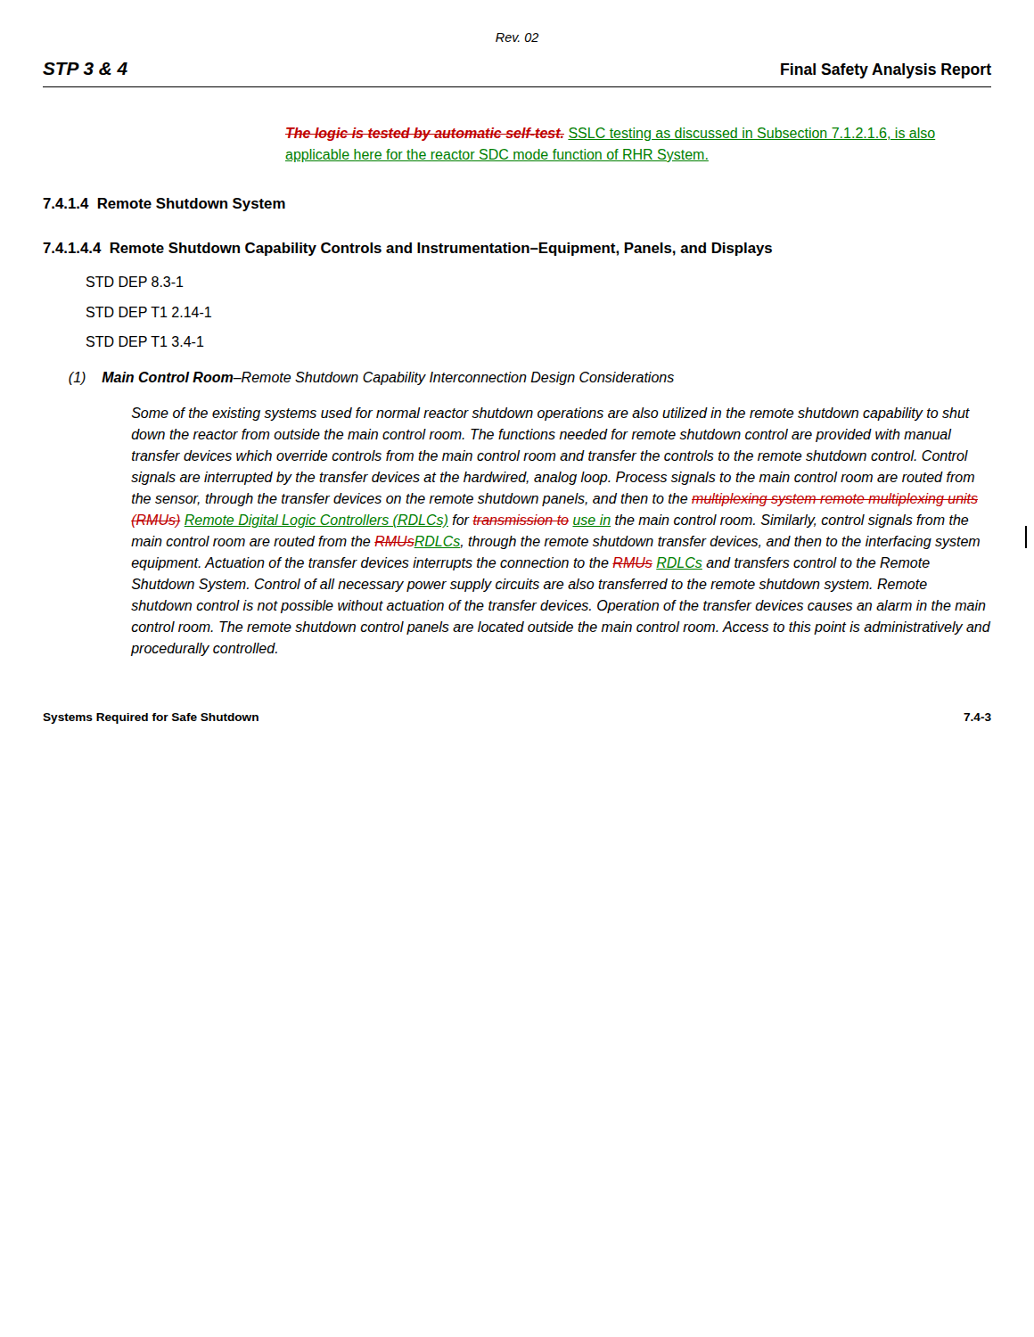Rev. 02
STP 3 & 4
Final Safety Analysis Report
The logic is tested by automatic self-test. SSLC testing as discussed in Subsection 7.1.2.1.6, is also applicable here for the reactor SDC mode function of RHR System.
7.4.1.4 Remote Shutdown System
7.4.1.4.4 Remote Shutdown Capability Controls and Instrumentation–Equipment, Panels, and Displays
STD DEP 8.3-1
STD DEP T1 2.14-1
STD DEP T1 3.4-1
(1) Main Control Room–Remote Shutdown Capability Interconnection Design Considerations
Some of the existing systems used for normal reactor shutdown operations are also utilized in the remote shutdown capability to shut down the reactor from outside the main control room. The functions needed for remote shutdown control are provided with manual transfer devices which override controls from the main control room and transfer the controls to the remote shutdown control. Control signals are interrupted by the transfer devices at the hardwired, analog loop. Process signals to the main control room are routed from the sensor, through the transfer devices on the remote shutdown panels, and then to the multiplexing system remote multiplexing units (RMUs) Remote Digital Logic Controllers (RDLCs) for transmission to use in the main control room. Similarly, control signals from the main control room are routed from the RMUs RDLCs, through the remote shutdown transfer devices, and then to the interfacing system equipment. Actuation of the transfer devices interrupts the connection to the RMUs RDLCs and transfers control to the Remote Shutdown System. Control of all necessary power supply circuits are also transferred to the remote shutdown system. Remote shutdown control is not possible without actuation of the transfer devices. Operation of the transfer devices causes an alarm in the main control room. The remote shutdown control panels are located outside the main control room. Access to this point is administratively and procedurally controlled.
Systems Required for Safe Shutdown
7.4-3